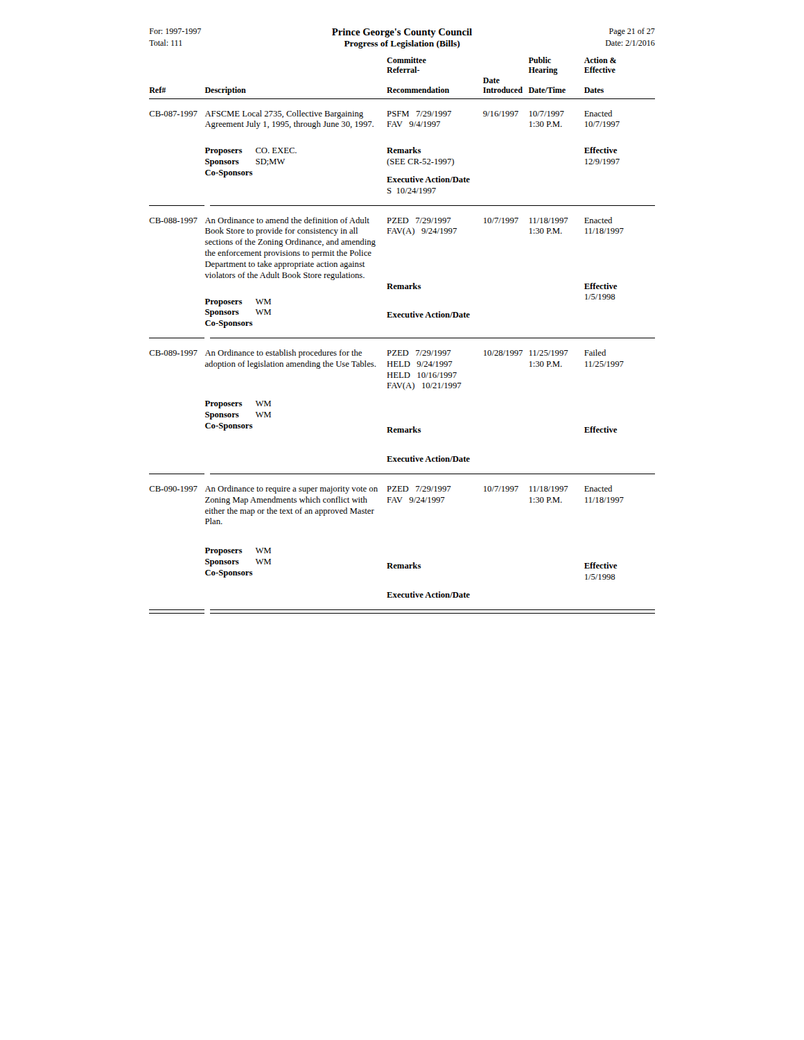| For: 1997-1997 | Prince George's County Council | Page 21 of 27 |
| Total: 111 | Progress of Legislation (Bills) | Date: 2/1/2016 |
| | | Committee Referral- | | Public Hearing | Action & Effective |
| Ref# | Description | Recommendation | Date Introduced | Date/Time | Dates |
| CB-087-1997 | AFSCME Local 2735, Collective Bargaining Agreement July 1, 1995, through June 30, 1997. | PSFM 7/29/1997 FAV 9/4/1997 | 9/16/1997 | 10/7/1997 1:30 P.M. | Enacted 10/7/1997 |
| | / Proposers / CO. EXEC. / / Sponsors / SD;MW / / Co-Sponsors / / | Remarks (SEE CR-52-1997) Executive Action/Date S 10/24/1997 | | | Effective 12/9/1997 |
| CB-088-1997 | An Ordinance to amend the definition of Adult Book Store to provide for consistency in all sections of the Zoning Ordinance, and amending the enforcement provisions to permit the Police Department to take appropriate action against violators of the Adult Book Store regulations. | PZED 7/29/1997 FAV(A) 9/24/1997 | 10/7/1997 | 11/18/1997 1:30 P.M. | Enacted 11/18/1997 |
| | / Proposers / WM / / Sponsors / WM / / Co-Sponsors / / | Remarks Executive Action/Date | | | Effective 1/5/1998 |
| CB-089-1997 | An Ordinance to establish procedures for the adoption of legislation amending the Use Tables. | PZED 7/29/1997 HELD 9/24/1997 HELD 10/16/1997 FAV(A) 10/21/1997 | 10/28/1997 | 11/25/1997 1:30 P.M. | Failed 11/25/1997 |
| | / Proposers / WM / / Sponsors / WM / / Co-Sponsors / / | Remarks Executive Action/Date | | | Effective |
| CB-090-1997 | An Ordinance to require a super majority vote on Zoning Map Amendments which conflict with either the map or the text of an approved Master Plan. | PZED 7/29/1997 FAV 9/24/1997 | 10/7/1997 | 11/18/1997 1:30 P.M. | Enacted 11/18/1997 |
| | / Proposers / WM / / Sponsors / WM / / Co-Sponsors / / | Remarks Executive Action/Date | | | Effective 1/5/1998 |